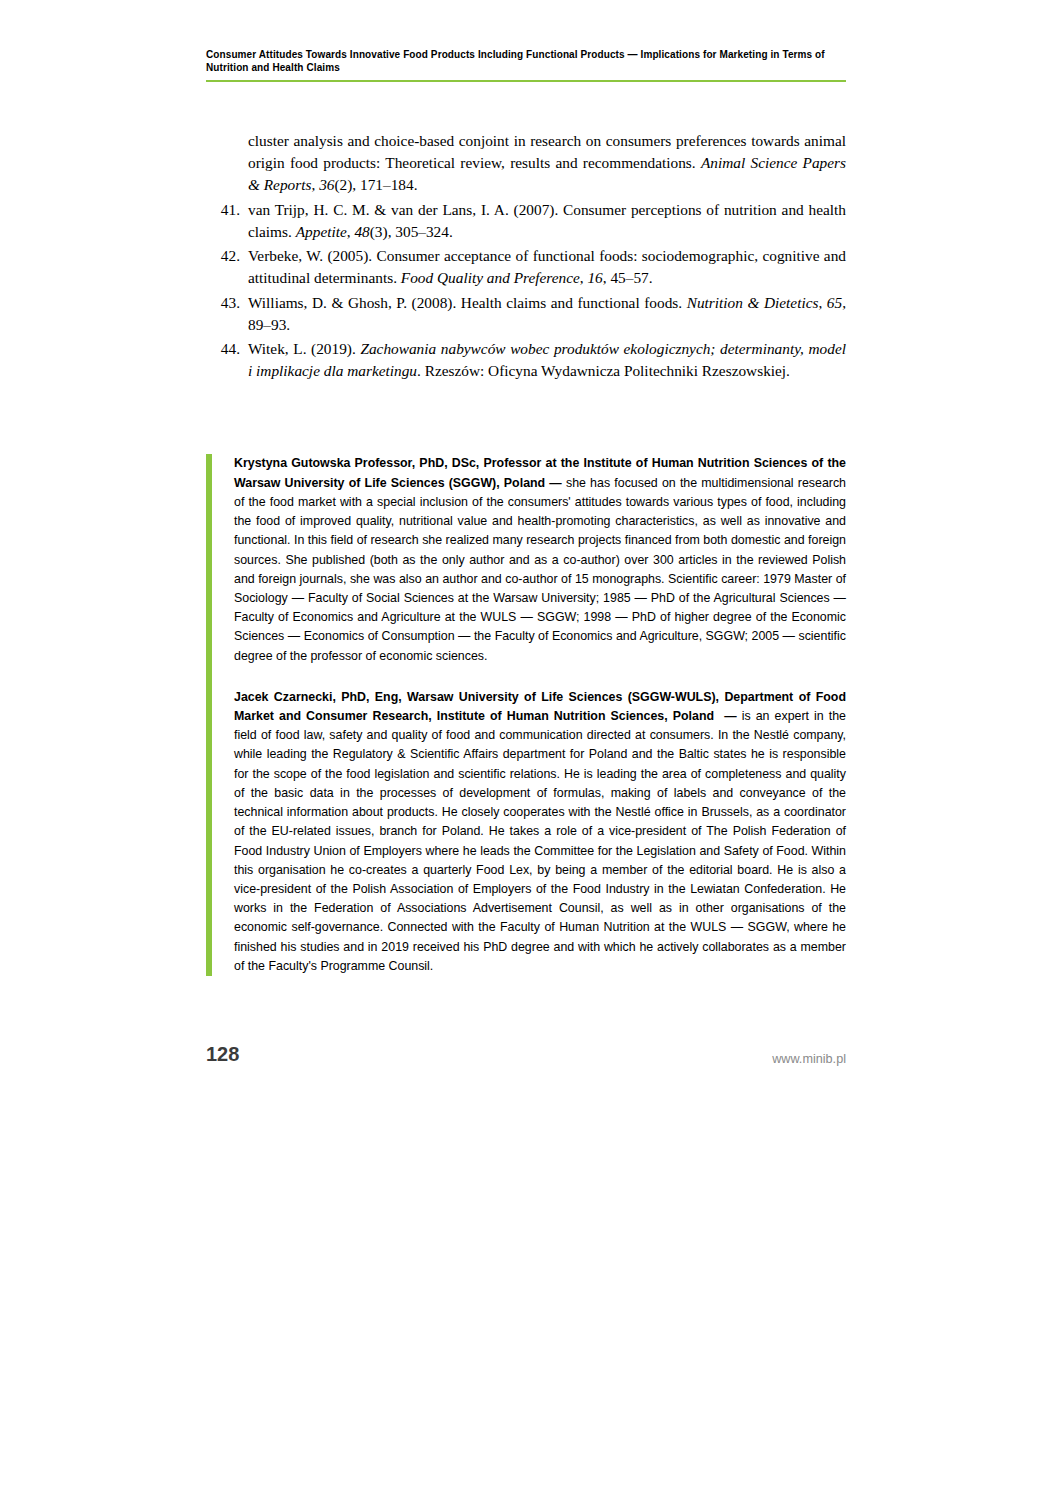Consumer Attitudes Towards Innovative Food Products Including Functional Products — Implications for Marketing in Terms of Nutrition and Health Claims
cluster analysis and choice-based conjoint in research on consumers preferences towards animal origin food products: Theoretical review, results and recommendations. Animal Science Papers & Reports, 36(2), 171–184.
41. van Trijp, H. C. M. & van der Lans, I. A. (2007). Consumer perceptions of nutrition and health claims. Appetite, 48(3), 305–324.
42. Verbeke, W. (2005). Consumer acceptance of functional foods: sociodemographic, cognitive and attitudinal determinants. Food Quality and Preference, 16, 45–57.
43. Williams, D. & Ghosh, P. (2008). Health claims and functional foods. Nutrition & Dietetics, 65, 89–93.
44. Witek, L. (2019). Zachowania nabywców wobec produktów ekologicznych; determinanty, model i implikacje dla marketingu. Rzeszów: Oficyna Wydawnicza Politechniki Rzeszowskiej.
Krystyna Gutowska Professor, PhD, DSc, Professor at the Institute of Human Nutrition Sciences of the Warsaw University of Life Sciences (SGGW), Poland — she has focused on the multidimensional research of the food market with a special inclusion of the consumers' attitudes towards various types of food, including the food of improved quality, nutritional value and health-promoting characteristics, as well as innovative and functional. In this field of research she realized many research projects financed from both domestic and foreign sources. She published (both as the only author and as a co-author) over 300 articles in the reviewed Polish and foreign journals, she was also an author and co-author of 15 monographs. Scientific career: 1979 Master of Sociology — Faculty of Social Sciences at the Warsaw University; 1985 — PhD of the Agricultural Sciences — Faculty of Economics and Agriculture at the WULS — SGGW; 1998 — PhD of higher degree of the Economic Sciences — Economics of Consumption — the Faculty of Economics and Agriculture, SGGW; 2005 — scientific degree of the professor of economic sciences.
Jacek Czarnecki, PhD, Eng, Warsaw University of Life Sciences (SGGW-WULS), Department of Food Market and Consumer Research, Institute of Human Nutrition Sciences, Poland — is an expert in the field of food law, safety and quality of food and communication directed at consumers. In the Nestlé company, while leading the Regulatory & Scientific Affairs department for Poland and the Baltic states he is responsible for the scope of the food legislation and scientific relations. He is leading the area of completeness and quality of the basic data in the processes of development of formulas, making of labels and conveyance of the technical information about products. He closely cooperates with the Nestlé office in Brussels, as a coordinator of the EU-related issues, branch for Poland. He takes a role of a vice-president of The Polish Federation of Food Industry Union of Employers where he leads the Committee for the Legislation and Safety of Food. Within this organisation he co-creates a quarterly Food Lex, by being a member of the editorial board. He is also a vice-president of the Polish Association of Employers of the Food Industry in the Lewiatan Confederation. He works in the Federation of Associations Advertisement Counsil, as well as in other organisations of the economic self-governance. Connected with the Faculty of Human Nutrition at the WULS — SGGW, where he finished his studies and in 2019 received his PhD degree and with which he actively collaborates as a member of the Faculty's Programme Counsil.
128
www.minib.pl